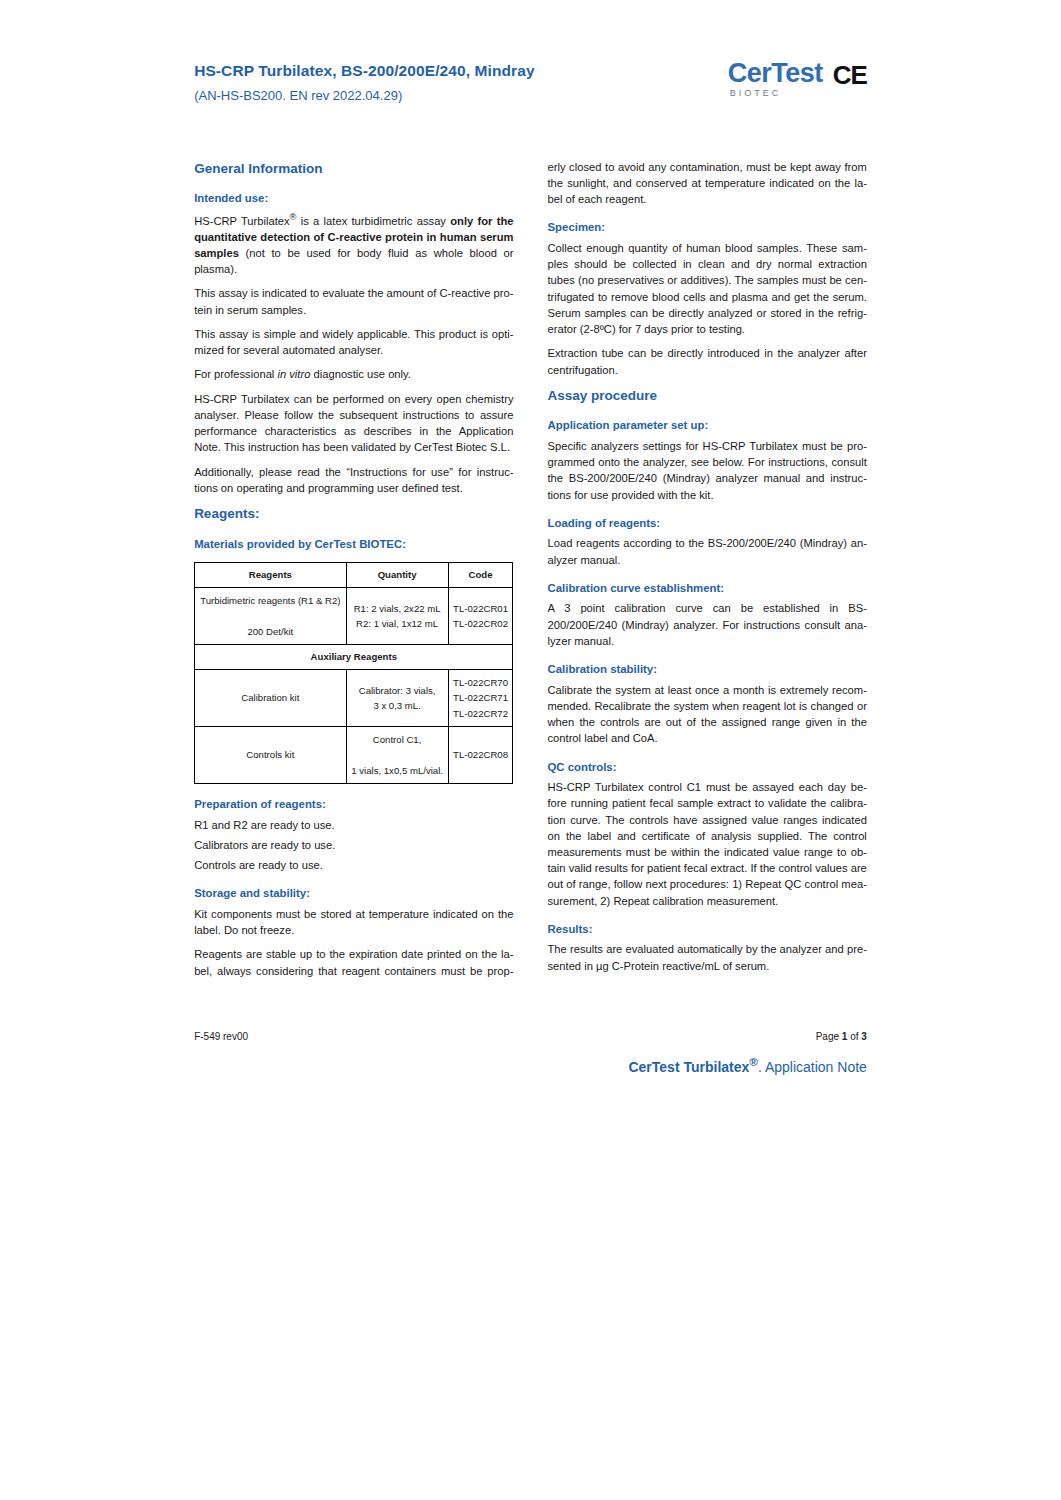HS-CRP Turbilatex, BS-200/200E/240, Mindray
(AN-HS-BS200. EN rev 2022.04.29)
Cer Test
BIOTEC
CE
General Information
Intended use:
HS-CRP Turbilatex® is a latex turbidimetric assay only for the quantitative detection of C-reactive protein in human serum samples (not to be used for body fluid as whole blood or plasma).
This assay is indicated to evaluate the amount of C-reactive protein in serum samples.
This assay is simple and widely applicable. This product is optimized for several automated analyser.
For professional in vitro diagnostic use only.
HS-CRP Turbilatex can be performed on every open chemistry analyser. Please follow the subsequent instructions to assure performance characteristics as describes in the Application Note. This instruction has been validated by CerTest Biotec S.L.
Additionally, please read the “Instructions for use” for instructions on operating and programming user defined test.
Reagents:
Materials provided by CerTest BIOTEC:
| Reagents | Quantity | Code |
| --- | --- | --- |
| Turbidimetric reagents (R1 & R2) 200 Det/kit | R1: 2 vials, 2x22 mL R2: 1 vial, 1x12 mL | TL-022CR01 TL-022CR02 |
| Auxiliary Reagents |
| Calibration kit | Calibrator: 3 vials, 3 x 0,3 mL. | TL-022CR70 TL-022CR71 TL-022CR72 |
| Controls kit | Control C1, 1 vials, 1x0,5 mL/vial. | TL-022CR08 |
Preparation of reagents:
R1 and R2 are ready to use.
Calibrators are ready to use.
Controls are ready to use.
Storage and stability:
Kit components must be stored at temperature indicated on the label. Do not freeze.
Reagents are stable up to the expiration date printed on the label, always considering that reagent containers must be properly closed to avoid any contamination, must be kept away from the sunlight, and conserved at temperature indicated on the label of each reagent.
Specimen:
Collect enough quantity of human blood samples. These samples should be collected in clean and dry normal extraction tubes (no preservatives or additives). The samples must be centrifugated to remove blood cells and plasma and get the serum. Serum samples can be directly analyzed or stored in the refrigerator (2-8ºC) for 7 days prior to testing.
Extraction tube can be directly introduced in the analyzer after centrifugation.
Assay procedure
Application parameter set up:
Specific analyzers settings for HS-CRP Turbilatex must be programmed onto the analyzer, see below. For instructions, consult the BS-200/200E/240 (Mindray) analyzer manual and instructions for use provided with the kit.
Loading of reagents:
Load reagents according to the BS-200/200E/240 (Mindray) analyzer manual.
Calibration curve establishment:
A 3 point calibration curve can be established in BS-200/200E/240 (Mindray) analyzer. For instructions consult analyzer manual.
Calibration stability:
Calibrate the system at least once a month is extremely recommended. Recalibrate the system when reagent lot is changed or when the controls are out of the assigned range given in the control label and CoA.
QC controls:
HS-CRP Turbilatex control C1 must be assayed each day before running patient fecal sample extract to validate the calibration curve. The controls have assigned value ranges indicated on the label and certificate of analysis supplied. The control measurements must be within the indicated value range to obtain valid results for patient fecal extract. If the control values are out of range, follow next procedures: 1) Repeat QC control measurement, 2) Repeat calibration measurement.
Results:
The results are evaluated automatically by the analyzer and presented in µg C-Protein reactive/mL of serum.
F-549 rev00 Page 1 of 3
CerTest Turbilatex®. Application Note